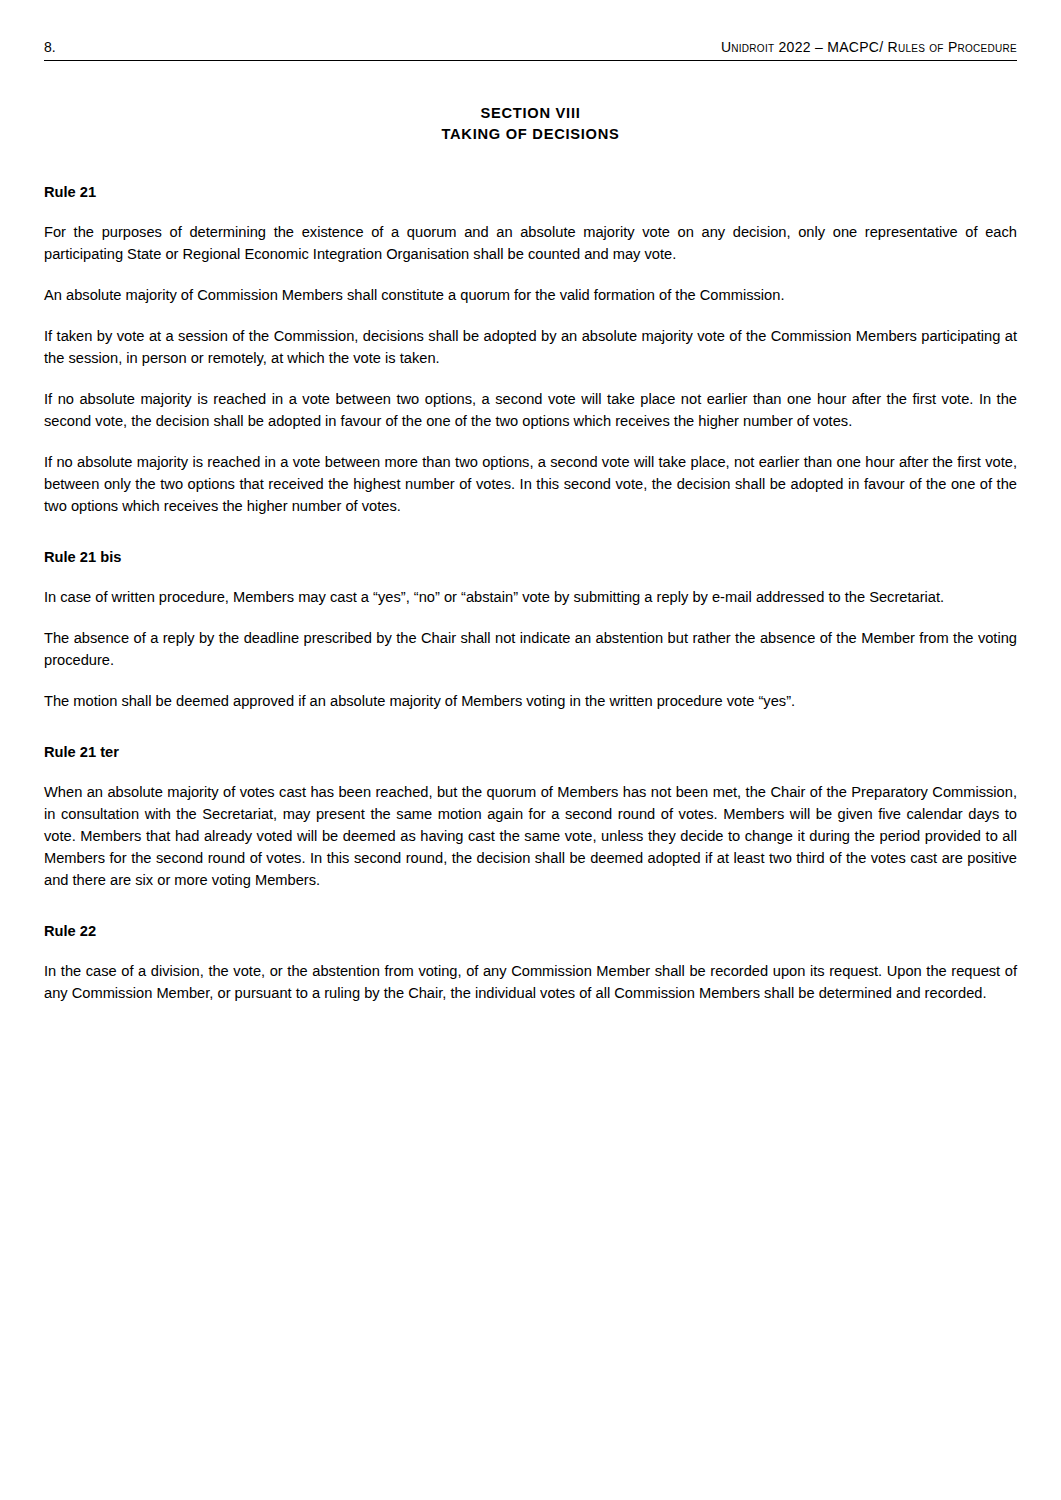8. Unidroit 2022 – MACPC/ Rules of Procedure
SECTION VIII
TAKING OF DECISIONS
Rule 21
For the purposes of determining the existence of a quorum and an absolute majority vote on any decision, only one representative of each participating State or Regional Economic Integration Organisation shall be counted and may vote.
An absolute majority of Commission Members shall constitute a quorum for the valid formation of the Commission.
If taken by vote at a session of the Commission, decisions shall be adopted by an absolute majority vote of the Commission Members participating at the session, in person or remotely, at which the vote is taken.
If no absolute majority is reached in a vote between two options, a second vote will take place not earlier than one hour after the first vote. In the second vote, the decision shall be adopted in favour of the one of the two options which receives the higher number of votes.
If no absolute majority is reached in a vote between more than two options, a second vote will take place, not earlier than one hour after the first vote, between only the two options that received the highest number of votes. In this second vote, the decision shall be adopted in favour of the one of the two options which receives the higher number of votes.
Rule 21 bis
In case of written procedure, Members may cast a “yes”, “no” or “abstain” vote by submitting a reply by e-mail addressed to the Secretariat.
The absence of a reply by the deadline prescribed by the Chair shall not indicate an abstention but rather the absence of the Member from the voting procedure.
The motion shall be deemed approved if an absolute majority of Members voting in the written procedure vote “yes”.
Rule 21 ter
When an absolute majority of votes cast has been reached, but the quorum of Members has not been met, the Chair of the Preparatory Commission, in consultation with the Secretariat, may present the same motion again for a second round of votes. Members will be given five calendar days to vote. Members that had already voted will be deemed as having cast the same vote, unless they decide to change it during the period provided to all Members for the second round of votes. In this second round, the decision shall be deemed adopted if at least two third of the votes cast are positive and there are six or more voting Members.
Rule 22
In the case of a division, the vote, or the abstention from voting, of any Commission Member shall be recorded upon its request. Upon the request of any Commission Member, or pursuant to a ruling by the Chair, the individual votes of all Commission Members shall be determined and recorded.